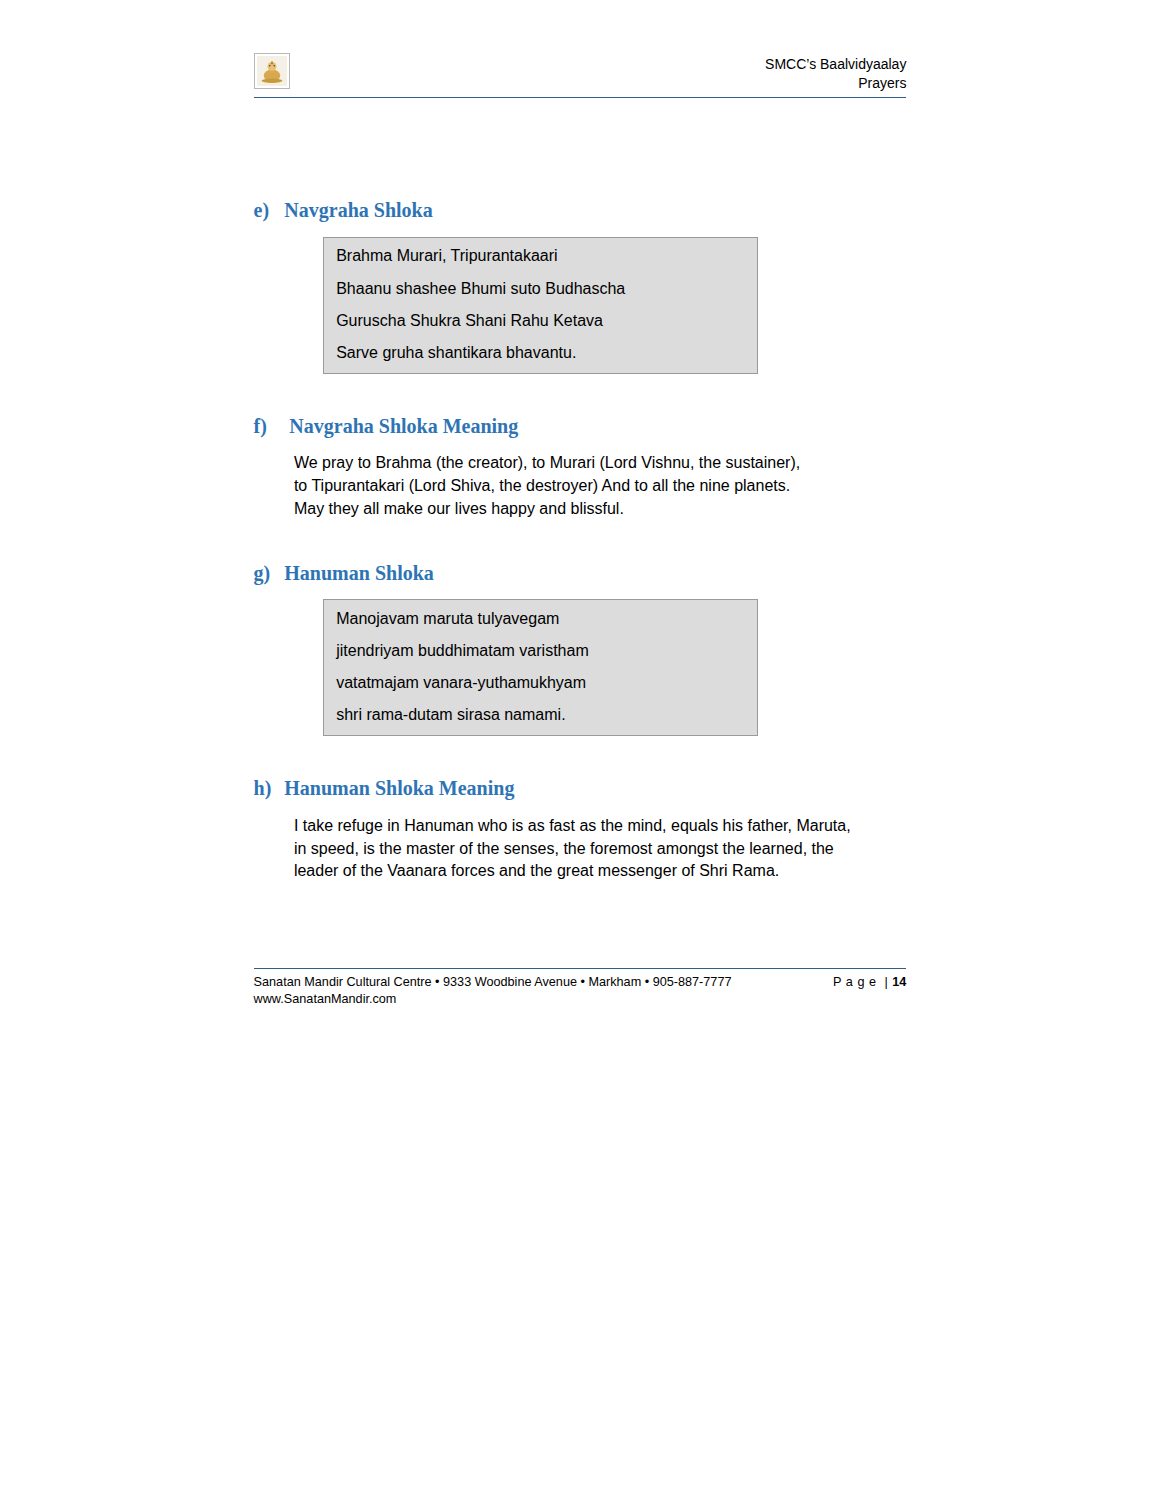SMCC’s Baalvidyaalay
Prayers
e) Navgraha Shloka
Brahma Murari, Tripurantakaari
Bhaanu shashee Bhumi suto Budhascha
Guruscha Shukra Shani Rahu Ketava
Sarve gruha shantikara bhavantu.
f) Navgraha Shloka Meaning
We pray to Brahma (the creator), to Murari (Lord Vishnu, the sustainer),
to Tipurantakari (Lord Shiva, the destroyer) And to all the nine planets.
May they all make our lives happy and blissful.
g) Hanuman Shloka
Manojavam maruta tulyavegam
jitendriyam buddhimatam varistham
vatatmajam vanara-yuthamukhyam
shri rama-dutam sirasa namami.
h) Hanuman Shloka Meaning
I take refuge in Hanuman who is as fast as the mind, equals his father, Maruta, in speed, is the master of the senses, the foremost amongst the learned, the leader of the Vaanara forces and the great messenger of Shri Rama.
Sanatan Mandir Cultural Centre • 9333 Woodbine Avenue • Markham • 905-887-7777
www.SanatanMandir.com
P a g e | 14